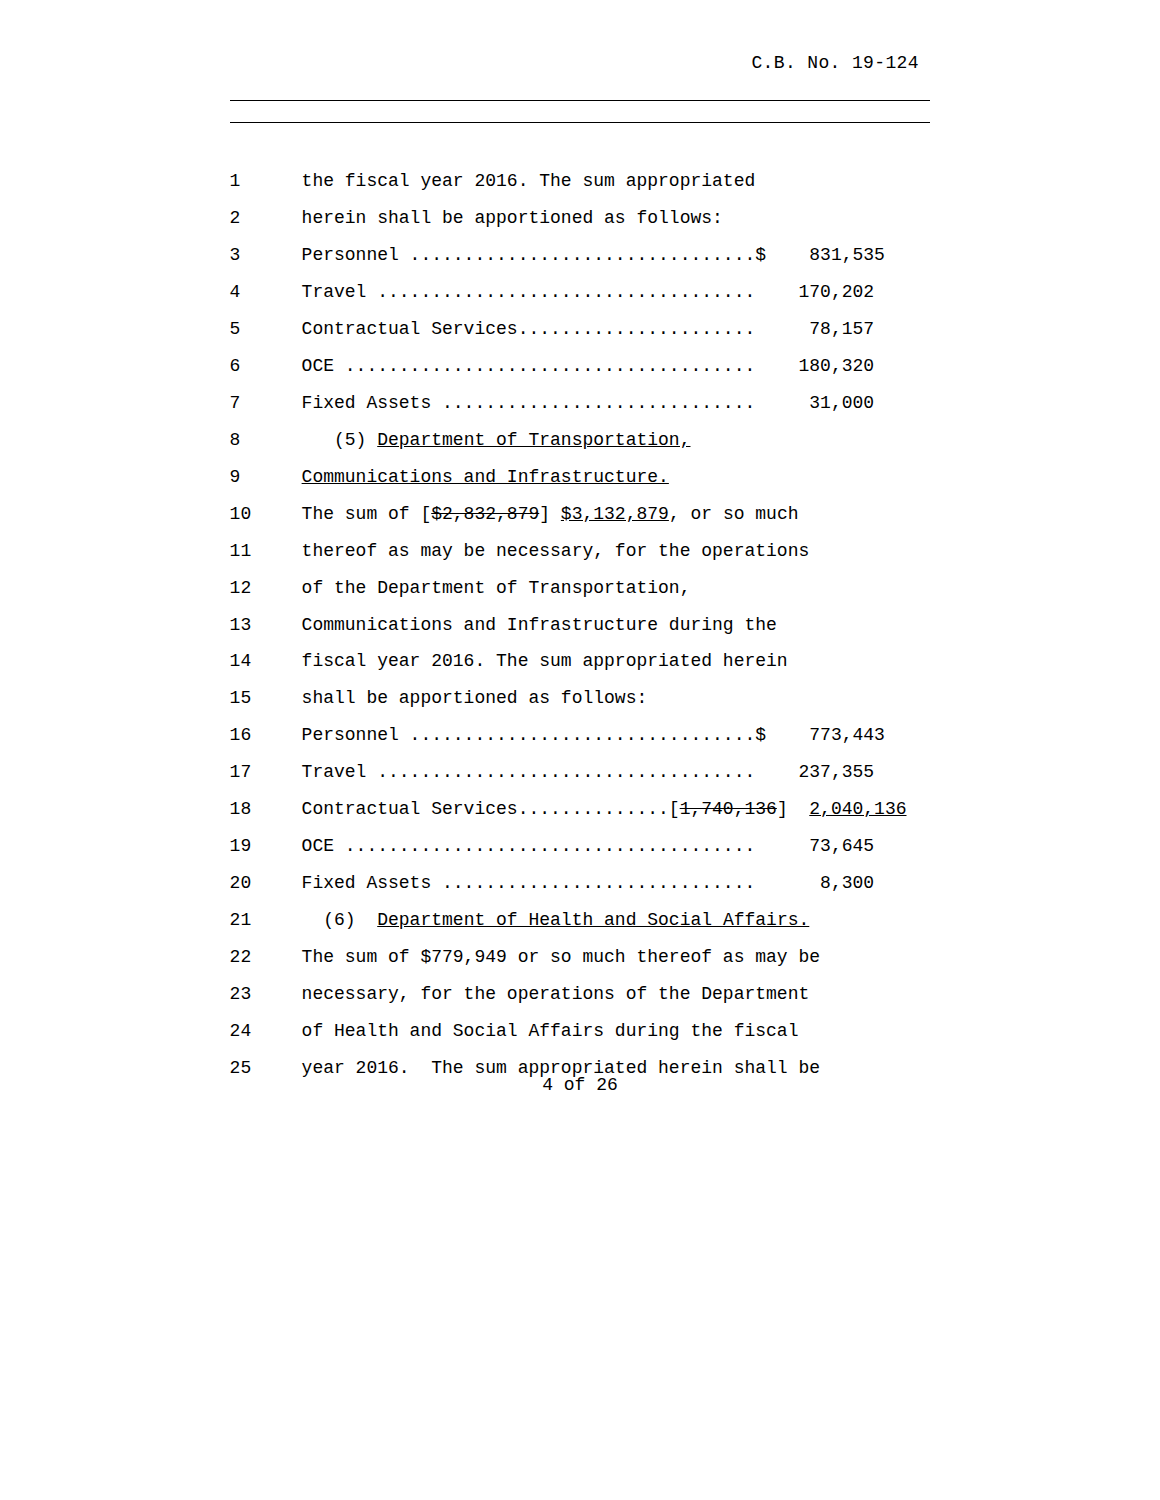C.B. No. 19-124
| 1 | the fiscal year 2016. The sum appropriated |
| 2 | herein shall be apportioned as follows: |
| 3 | Personnel ................................$ 831,535 |
| 4 | Travel ................................... 170,202 |
| 5 | Contractual Services...................... 78,157 |
| 6 | OCE ...................................... 180,320 |
| 7 | Fixed Assets ............................. 31,000 |
| 8 | (5) Department of Transportation, |
| 9 | Communications and Infrastructure. |
| 10 | The sum of [ $2,832,879 ] $3,132,879 , or so much |
| 11 | thereof as may be necessary, for the operations |
| 12 | of the Department of Transportation, |
| 13 | Communications and Infrastructure during the |
| 14 | fiscal year 2016. The sum appropriated herein |
| 15 | shall be apportioned as follows: |
| 16 | Personnel ................................$ 773,443 |
| 17 | Travel ................................... 237,355 |
| 18 | Contractual Services..............[ 1,740,136 ] 2,040,136 |
| 19 | OCE ...................................... 73,645 |
| 20 | Fixed Assets ............................. 8,300 |
| 21 | (6) Department of Health and Social Affairs. |
| 22 | The sum of $779,949 or so much thereof as may be |
| 23 | necessary, for the operations of the Department |
| 24 | of Health and Social Affairs during the fiscal |
| 25 | year 2016. The sum appropriated herein shall be |
4 of 26